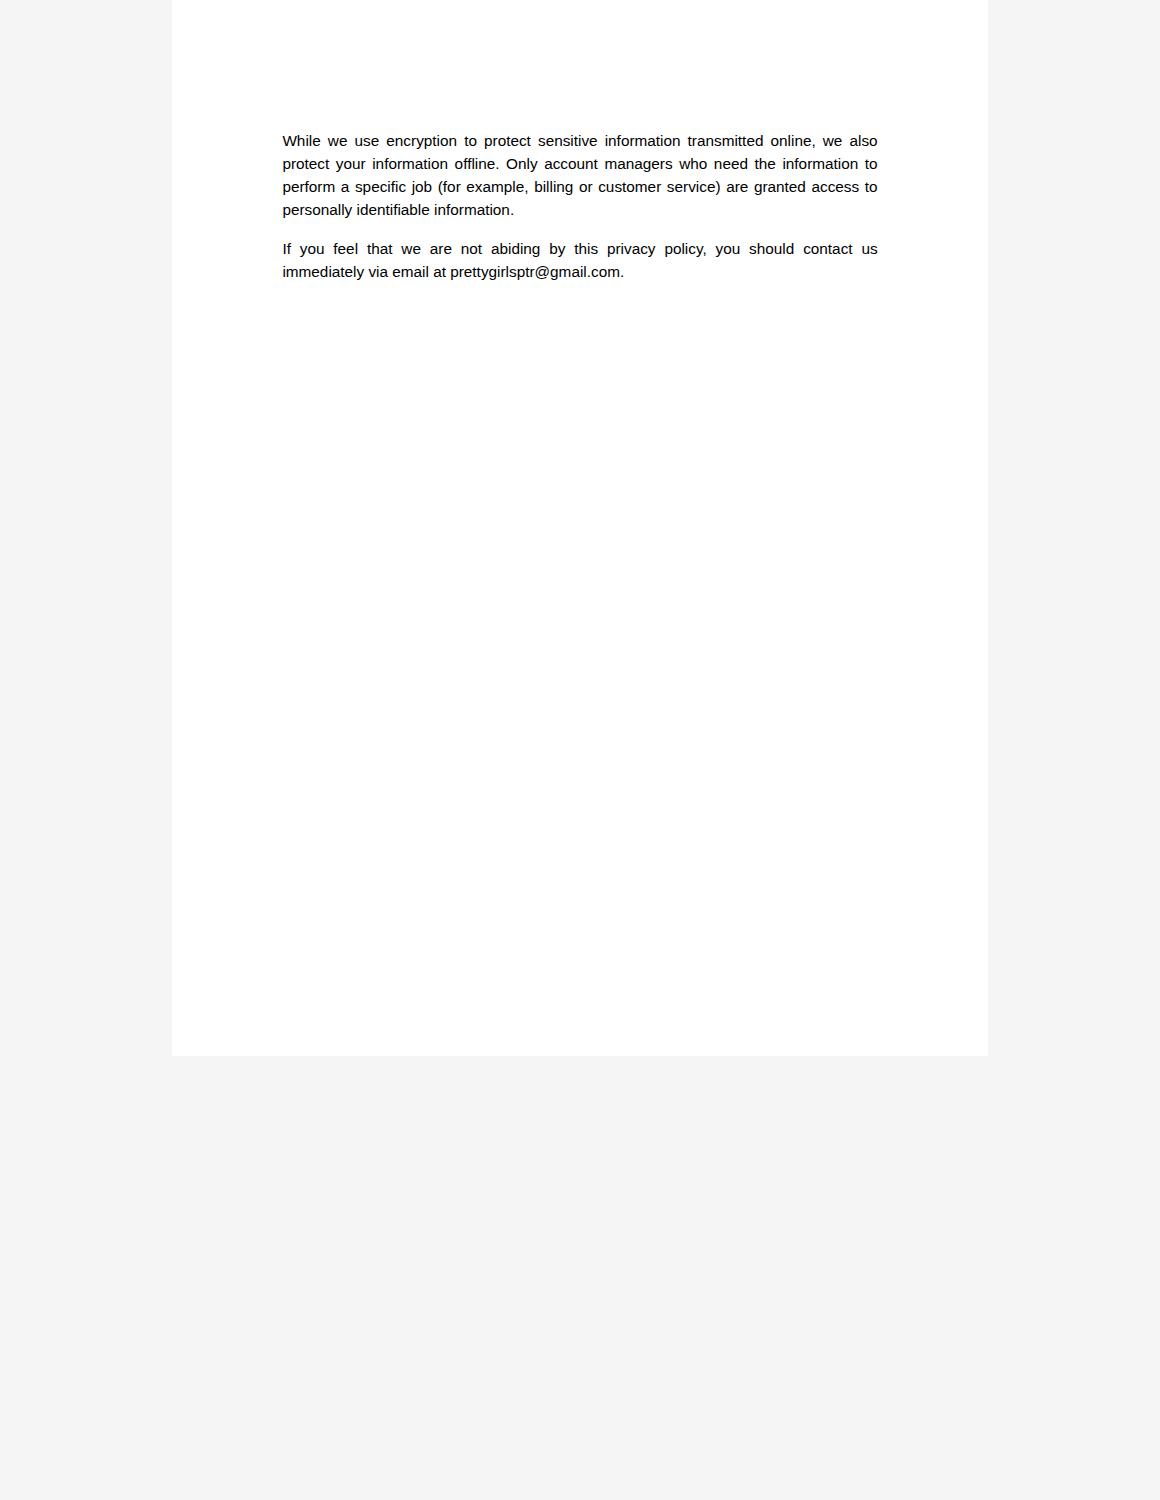While we use encryption to protect sensitive information transmitted online, we also protect your information offline. Only account managers who need the information to perform a specific job (for example, billing or customer service) are granted access to personally identifiable information.
If you feel that we are not abiding by this privacy policy, you should contact us immediately via email at prettygirlsptr@gmail.com.